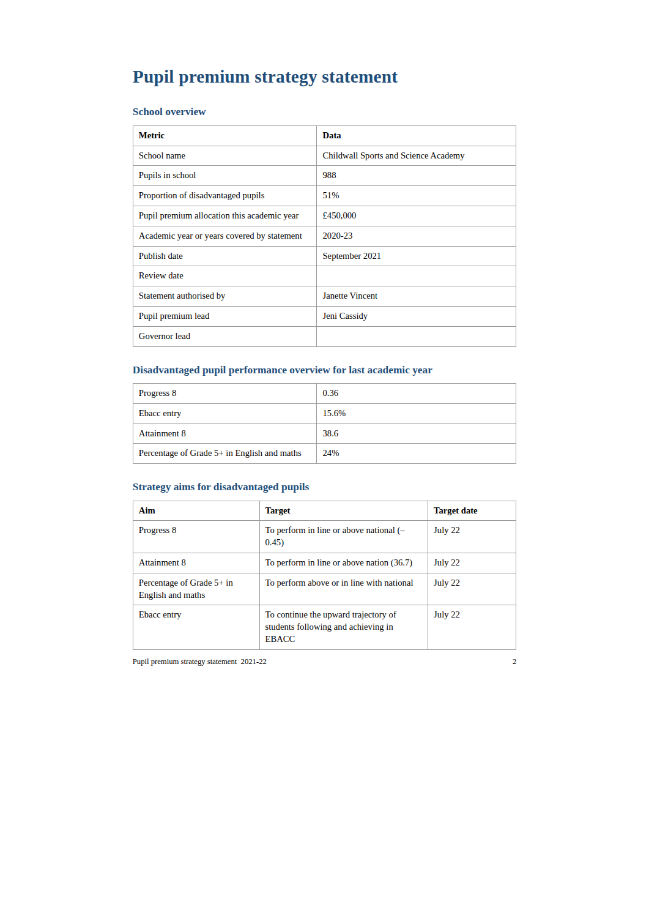Pupil premium strategy statement
School overview
| Metric | Data |
| --- | --- |
| School name | Childwall Sports and Science Academy |
| Pupils in school | 988 |
| Proportion of disadvantaged pupils | 51% |
| Pupil premium allocation this academic year | £450,000 |
| Academic year or years covered by statement | 2020-23 |
| Publish date | September 2021 |
| Review date | |
| Statement authorised by | Janette Vincent |
| Pupil premium lead | Jeni Cassidy |
| Governor lead | |
Disadvantaged pupil performance overview for last academic year
| Progress 8 | 0.36 |
| Ebacc entry | 15.6% |
| Attainment 8 | 38.6 |
| Percentage of Grade 5+ in English and maths | 24% |
Strategy aims for disadvantaged pupils
| Aim | Target | Target date |
| --- | --- | --- |
| Progress 8 | To perform in line or above national (–0.45) | July 22 |
| Attainment 8 | To perform in line or above nation (36.7) | July 22 |
| Percentage of Grade 5+ in English and maths | To perform above or in line with national | July 22 |
| Ebacc entry | To continue the upward trajectory of students following and achieving in EBACC | July 22 |
Pupil premium strategy statement 2021-22 2